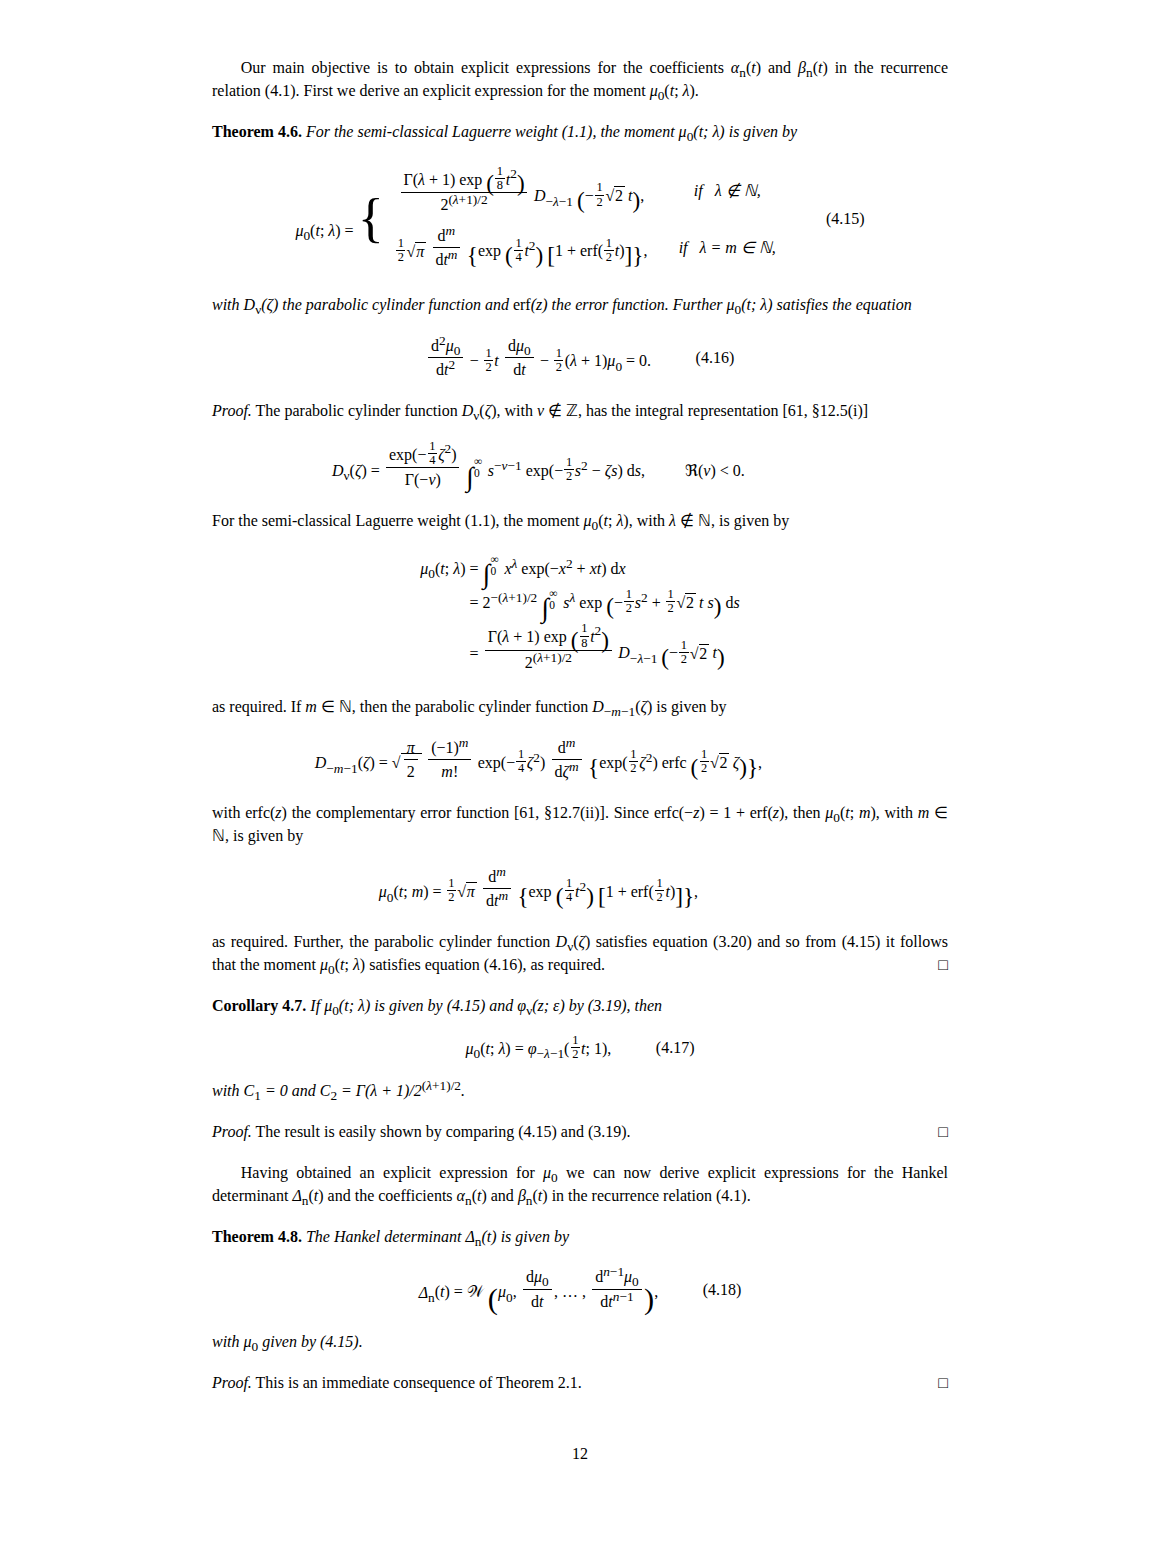Our main objective is to obtain explicit expressions for the coefficients αn(t) and βn(t) in the recurrence relation (4.1). First we derive an explicit expression for the moment μ0(t; λ).
Theorem 4.6. For the semi-classical Laguerre weight (1.1), the moment μ0(t; λ) is given by
μ0(t; λ) = {
| Γ( λ + 1) exp ( 1 8 t 2 ) 2 ( λ +1)/2 D − λ −1 ( − 1 2 √ 2 t ) , | if λ ∉ ℕ, |
| 1 2 √ π d m d t m { exp ( 1 4 t 2 ) [ 1 + erf ( 1 2 t ) ] } , | if λ = m ∈ ℕ, |
(4.15)
with Dν(ζ) the parabolic cylinder function and erf(z) the error function. Further μ0(t; λ) satisfies the equation
d2μ0 dt2 − 12 t dμ0 dt − 12(λ + 1)μ0 = 0.
(4.16)
Proof. The parabolic cylinder function Dν(ζ), with ν ∉ ℤ, has the integral representation [61, §12.5(i)]
Dν(ζ) = exp(−14 ζ2) Γ(−ν) ∫∞0 s−ν−1 exp(−12 s2 − ζs) ds,    ℜ(ν) < 0.
For the semi-classical Laguerre weight (1.1), the moment μ0(t; λ), with λ ∉ ℕ, is given by
μ0(t; λ) =
∫∞0 xλ exp(−x2 + xt) dx
=
2−(λ+1)/2 ∫∞0 sλ exp (−12 s2 + 12√2 t s) ds
=
Γ(λ + 1) exp (18 t2) 2(λ+1)/2 D−λ−1 (−12√2 t)
as required. If m ∈ ℕ, then the parabolic cylinder function D−m−1(ζ) is given by
D−m−1(ζ) = √π 2 (−1)m m! exp(−14 ζ2) dm dζm {exp(12 ζ2) erfc (12√2 ζ)},
with erfc(z) the complementary error function [61, §12.7(ii)]. Since erfc(−z) = 1 + erf(z), then μ0(t; m), with m ∈ ℕ, is given by
μ0(t; m) = 12√π dm dtm {exp (14 t2) [1 + erf(12 t)]},
as required. Further, the parabolic cylinder function Dν(ζ) satisfies equation (3.20) and so from (4.15) it follows that the moment μ0(t; λ) satisfies equation (4.16), as required. □
Corollary 4.7. If μ0(t; λ) is given by (4.15) and φν(z; ε) by (3.19), then
μ0(t; λ) = φ−λ−1(12 t; 1),
(4.17)
with C1 = 0 and C2 = Γ(λ + 1)/2(λ+1)/2.
Proof. The result is easily shown by comparing (4.15) and (3.19). □
Having obtained an explicit expression for μ0 we can now derive explicit expressions for the Hankel determinant Δn(t) and the coefficients αn(t) and βn(t) in the recurrence relation (4.1).
Theorem 4.8. The Hankel determinant Δn(t) is given by
Δn(t) = 𝒲 (μ0, dμ0 dt, … , dn−1μ0 dtn−1),
(4.18)
with μ0 given by (4.15).
Proof. This is an immediate consequence of Theorem 2.1. □
12